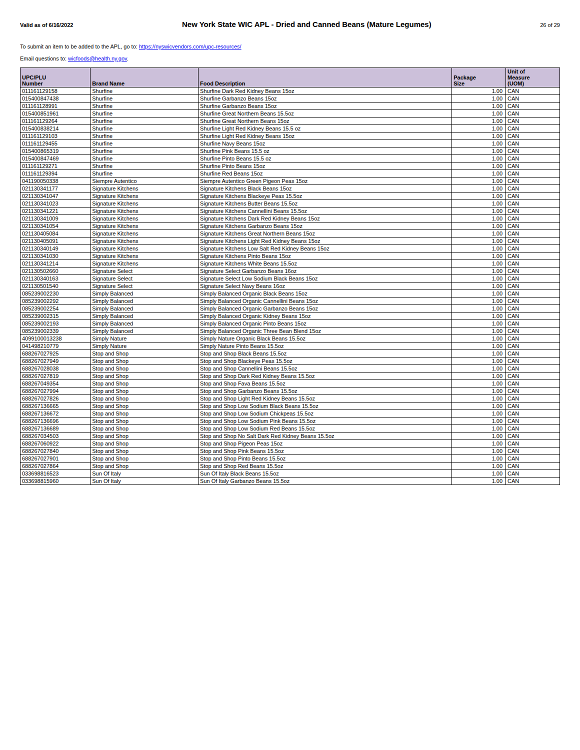Valid as of 6/16/2022
New York State WIC APL - Dried and Canned Beans (Mature Legumes)
26 of 29
To submit an item to be added to the APL, go to: https://nyswicvendors.com/upc-resources/
Email questions to: wicfoods@health.ny.gov.
| UPC/PLU Number | Brand Name | Food Description | Package Size | Unit of Measure (UOM) |
| --- | --- | --- | --- | --- |
| 011161129158 | Shurfine | Shurfine Dark Red Kidney Beans 15oz | 1.00 | CAN |
| 015400847438 | Shurfine | Shurfine Garbanzo Beans 15oz | 1.00 | CAN |
| 011161128991 | Shurfine | Shurfine Garbanzo Beans 15oz | 1.00 | CAN |
| 015400851961 | Shurfine | Shurfine Great Northern Beans 15.5oz | 1.00 | CAN |
| 011161129264 | Shurfine | Shurfine Great Northern Beans 15oz | 1.00 | CAN |
| 015400838214 | Shurfine | Shurfine Light Red Kidney Beans 15.5 oz | 1.00 | CAN |
| 011161129103 | Shurfine | Shurfine Light Red Kidney Beans 15oz | 1.00 | CAN |
| 011161129455 | Shurfine | Shurfine Navy Beans 15oz | 1.00 | CAN |
| 015400865319 | Shurfine | Shurfine Pink Beans 15.5 oz | 1.00 | CAN |
| 015400847469 | Shurfine | Shurfine Pinto Beans 15.5 oz | 1.00 | CAN |
| 011161129271 | Shurfine | Shurfine Pinto Beans 15oz | 1.00 | CAN |
| 011161129394 | Shurfine | Shurfine Red Beans 15oz | 1.00 | CAN |
| 041190050338 | Siempre Autentico | Siempre Autentico Green Pigeon Peas 15oz | 1.00 | CAN |
| 021130341177 | Signature Kitchens | Signature Kitchens Black Beans 15oz | 1.00 | CAN |
| 021130341047 | Signature Kitchens | Signature Kitchens Blackeye Peas 15.5oz | 1.00 | CAN |
| 021130341023 | Signature Kitchens | Signature Kitchens Butter Beans 15.5oz | 1.00 | CAN |
| 021130341221 | Signature Kitchens | Signature Kitchens Cannellini Beans 15.5oz | 1.00 | CAN |
| 021130341009 | Signature Kitchens | Signature Kitchens Dark Red Kidney Beans 15oz | 1.00 | CAN |
| 021130341054 | Signature Kitchens | Signature Kitchens Garbanzo Beans 15oz | 1.00 | CAN |
| 021130405084 | Signature Kitchens | Signature Kitchens Great Northern Beans 15oz | 1.00 | CAN |
| 021130405091 | Signature Kitchens | Signature Kitchens Light Red Kidney Beans 15oz | 1.00 | CAN |
| 021130340149 | Signature Kitchens | Signature Kitchens Low Salt Red Kidney Beans 15oz | 1.00 | CAN |
| 021130341030 | Signature Kitchens | Signature Kitchens Pinto Beans 15oz | 1.00 | CAN |
| 021130341214 | Signature Kitchens | Signature Kitchens White Beans 15.5oz | 1.00 | CAN |
| 021130502660 | Signature Select | Signature Select Garbanzo Beans 16oz | 1.00 | CAN |
| 021130340163 | Signature Select | Signature Select Low Sodium Black Beans 15oz | 1.00 | CAN |
| 021130501540 | Signature Select | Signature Select Navy Beans 16oz | 1.00 | CAN |
| 085239002230 | Simply Balanced | Simply Balanced Organic Black Beans 15oz | 1.00 | CAN |
| 085239002292 | Simply Balanced | Simply Balanced Organic Cannellini Beans 15oz | 1.00 | CAN |
| 085239002254 | Simply Balanced | Simply Balanced Organic Garbanzo Beans 15oz | 1.00 | CAN |
| 085239002315 | Simply Balanced | Simply Balanced Organic Kidney Beans 15oz | 1.00 | CAN |
| 085239002193 | Simply Balanced | Simply Balanced Organic Pinto Beans 15oz | 1.00 | CAN |
| 085239002339 | Simply Balanced | Simply Balanced Organic Three Bean Blend 15oz | 1.00 | CAN |
| 4099100013238 | Simply Nature | Simply Nature Organic Black Beans 15.5oz | 1.00 | CAN |
| 041498210779 | Simply Nature | Simply Nature Pinto Beans 15.5oz | 1.00 | CAN |
| 688267027925 | Stop and Shop | Stop and Shop Black Beans 15.5oz | 1.00 | CAN |
| 688267027949 | Stop and Shop | Stop and Shop Blackeye Peas 15.5oz | 1.00 | CAN |
| 688267028038 | Stop and Shop | Stop and Shop Cannellini Beans 15.5oz | 1.00 | CAN |
| 688267027819 | Stop and Shop | Stop and Shop Dark Red Kidney Beans 15.5oz | 1.00 | CAN |
| 688267049354 | Stop and Shop | Stop and Shop Fava Beans 15.5oz | 1.00 | CAN |
| 688267027994 | Stop and Shop | Stop and Shop Garbanzo Beans 15.5oz | 1.00 | CAN |
| 688267027826 | Stop and Shop | Stop and Shop Light Red Kidney Beans 15.5oz | 1.00 | CAN |
| 688267136665 | Stop and Shop | Stop and Shop Low Sodium Black Beans 15.5oz | 1.00 | CAN |
| 688267136672 | Stop and Shop | Stop and Shop Low Sodium Chickpeas 15.5oz | 1.00 | CAN |
| 688267136696 | Stop and Shop | Stop and Shop Low Sodium Pink Beans 15.5oz | 1.00 | CAN |
| 688267136689 | Stop and Shop | Stop and Shop Low Sodium Red Beans 15.5oz | 1.00 | CAN |
| 688267034503 | Stop and Shop | Stop and Shop No Salt Dark Red Kidney Beans 15.5oz | 1.00 | CAN |
| 688267060922 | Stop and Shop | Stop and Shop Pigeon Peas 15oz | 1.00 | CAN |
| 688267027840 | Stop and Shop | Stop and Shop Pink Beans 15.5oz | 1.00 | CAN |
| 688267027901 | Stop and Shop | Stop and Shop Pinto Beans 15.5oz | 1.00 | CAN |
| 688267027864 | Stop and Shop | Stop and Shop Red Beans 15.5oz | 1.00 | CAN |
| 033698816523 | Sun Of Italy | Sun Of Italy Black Beans 15.5oz | 1.00 | CAN |
| 033698815960 | Sun Of Italy | Sun Of Italy Garbanzo Beans 15.5oz | 1.00 | CAN |